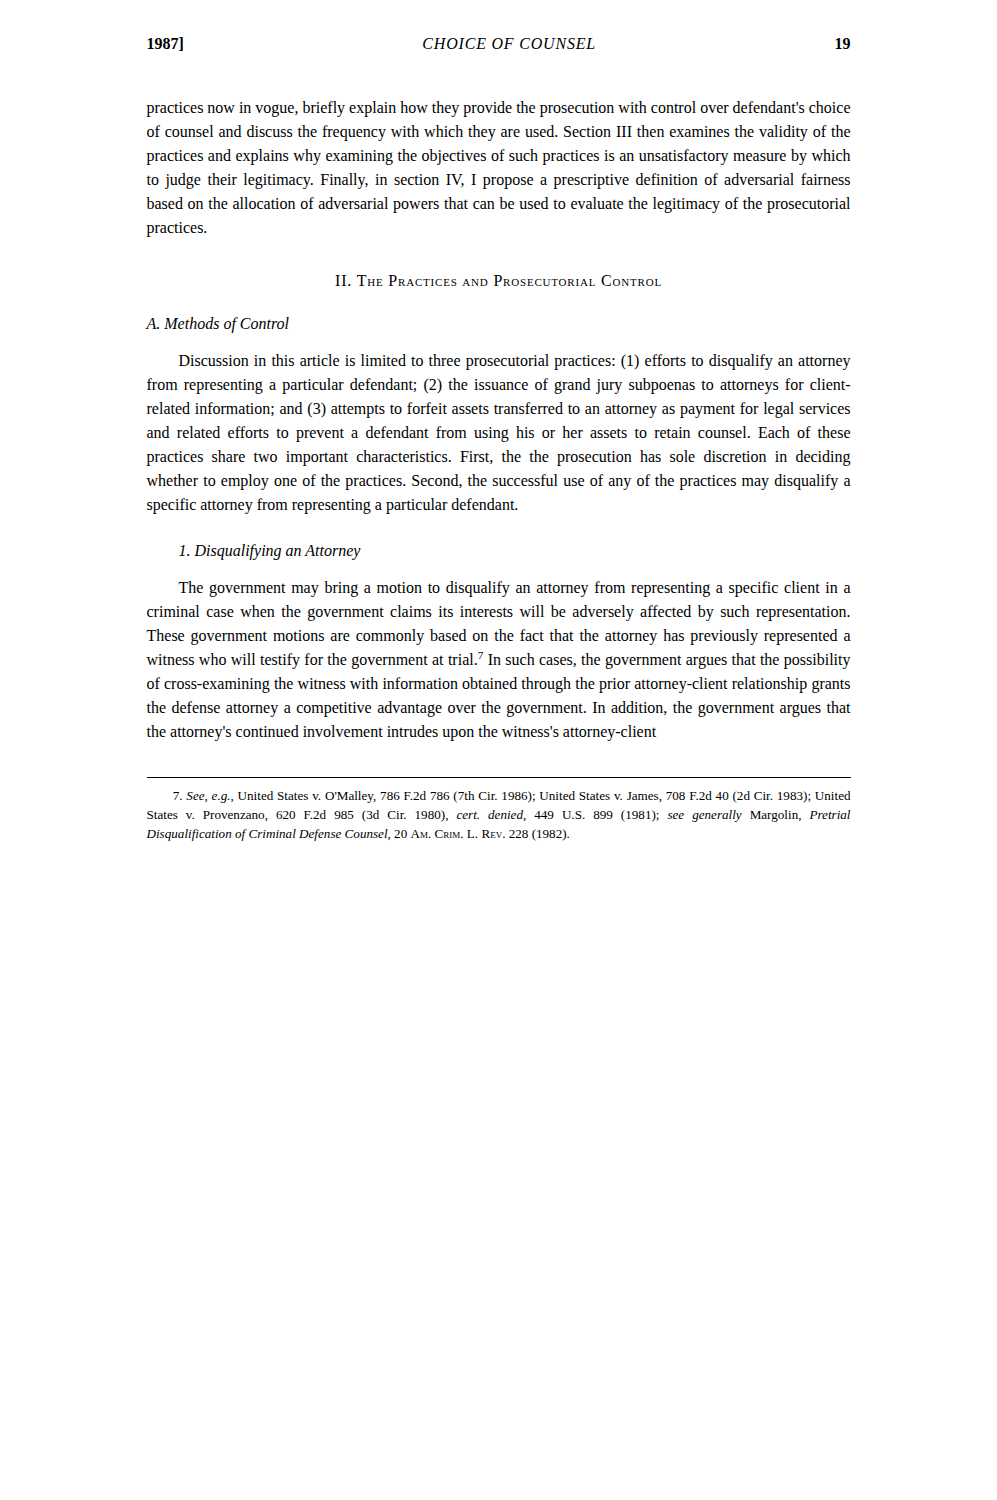1987] CHOICE OF COUNSEL 19
practices now in vogue, briefly explain how they provide the prosecution with control over defendant's choice of counsel and discuss the frequency with which they are used. Section III then examines the validity of the practices and explains why examining the objectives of such practices is an unsatisfactory measure by which to judge their legitimacy. Finally, in section IV, I propose a prescriptive definition of adversarial fairness based on the allocation of adversarial powers that can be used to evaluate the legitimacy of the prosecutorial practices.
II. The Practices and Prosecutorial Control
A. Methods of Control
Discussion in this article is limited to three prosecutorial practices: (1) efforts to disqualify an attorney from representing a particular defendant; (2) the issuance of grand jury subpoenas to attorneys for client-related information; and (3) attempts to forfeit assets transferred to an attorney as payment for legal services and related efforts to prevent a defendant from using his or her assets to retain counsel. Each of these practices share two important characteristics. First, the the prosecution has sole discretion in deciding whether to employ one of the practices. Second, the successful use of any of the practices may disqualify a specific attorney from representing a particular defendant.
1. Disqualifying an Attorney
The government may bring a motion to disqualify an attorney from representing a specific client in a criminal case when the government claims its interests will be adversely affected by such representation. These government motions are commonly based on the fact that the attorney has previously represented a witness who will testify for the government at trial.7 In such cases, the government argues that the possibility of cross-examining the witness with information obtained through the prior attorney-client relationship grants the defense attorney a competitive advantage over the government. In addition, the government argues that the attorney's continued involvement intrudes upon the witness's attorney-client
7. See, e.g., United States v. O'Malley, 786 F.2d 786 (7th Cir. 1986); United States v. James, 708 F.2d 40 (2d Cir. 1983); United States v. Provenzano, 620 F.2d 985 (3d Cir. 1980), cert. denied, 449 U.S. 899 (1981); see generally Margolin, Pretrial Disqualification of Criminal Defense Counsel, 20 Am. Crim. L. Rev. 228 (1982).